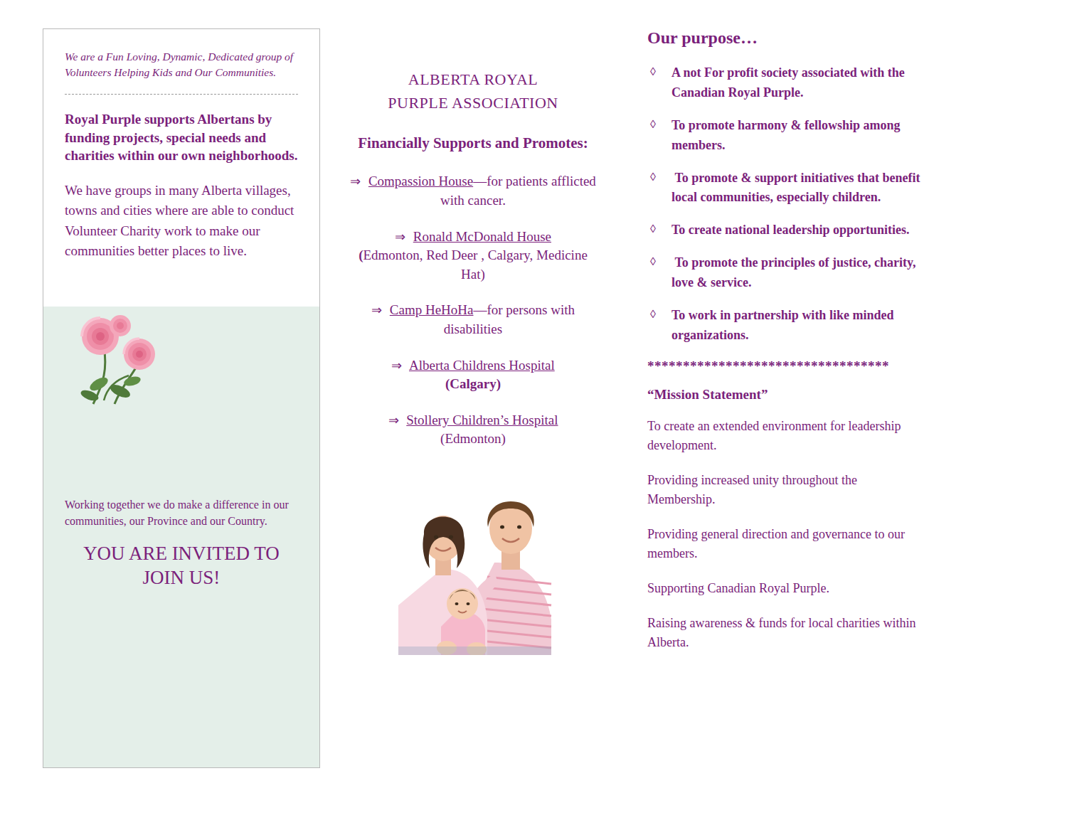We are a Fun Loving, Dynamic, Dedicated group of Volunteers Helping Kids and Our Communities.
Royal Purple supports Albertans by funding projects, special needs and charities within our own neighborhoods.
We have groups in many Alberta villages, towns and cities where are able to conduct Volunteer Charity work to make our communities better places to live.
Working together we do make a difference in our communities, our Province and our Country.
YOU ARE INVITED TO JOIN US!
ALBERTA ROYAL
PURPLE ASSOCIATION
Financially Supports and Promotes:
⇒ Compassion House—for patients afflicted with cancer.
⇒ Ronald McDonald House
(Edmonton, Red Deer , Calgary, Medicine Hat)
⇒ Camp HeHoHa—for persons with disabilities
⇒ Alberta Childrens Hospital
(Calgary)
⇒ Stollery Children’s Hospital
(Edmonton)
Our purpose…
A not For profit society associated with the Canadian Royal Purple.
To promote harmony & fellowship among members.
To promote & support initiatives that benefit local communities, especially children.
To create national leadership opportunities.
To promote the principles of justice, charity, love & service.
To work in partnership with like minded organizations.
**********************************
“Mission Statement”
To create an extended environment for leadership development.
Providing increased unity throughout the Membership.
Providing general direction and governance to our members.
Supporting Canadian Royal Purple.
Raising awareness & funds for local charities within Alberta.